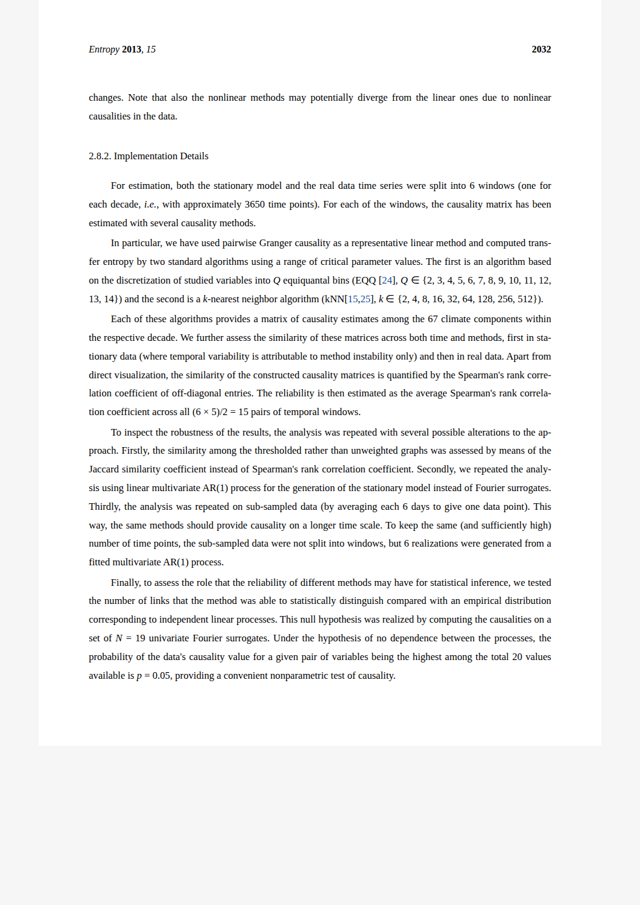Entropy 2013, 15 2032
changes. Note that also the nonlinear methods may potentially diverge from the linear ones due to nonlinear causalities in the data.
2.8.2. Implementation Details
For estimation, both the stationary model and the real data time series were split into 6 windows (one for each decade, i.e., with approximately 3650 time points). For each of the windows, the causality matrix has been estimated with several causality methods.
In particular, we have used pairwise Granger causality as a representative linear method and computed transfer entropy by two standard algorithms using a range of critical parameter values. The first is an algorithm based on the discretization of studied variables into Q equiquantal bins (EQQ [24], Q ∈ {2, 3, 4, 5, 6, 7, 8, 9, 10, 11, 12, 13, 14}) and the second is a k-nearest neighbor algorithm (kNN[15,25], k ∈ {2, 4, 8, 16, 32, 64, 128, 256, 512}).
Each of these algorithms provides a matrix of causality estimates among the 67 climate components within the respective decade. We further assess the similarity of these matrices across both time and methods, first in stationary data (where temporal variability is attributable to method instability only) and then in real data. Apart from direct visualization, the similarity of the constructed causality matrices is quantified by the Spearman's rank correlation coefficient of off-diagonal entries. The reliability is then estimated as the average Spearman's rank correlation coefficient across all (6 × 5)/2 = 15 pairs of temporal windows.
To inspect the robustness of the results, the analysis was repeated with several possible alterations to the approach. Firstly, the similarity among the thresholded rather than unweighted graphs was assessed by means of the Jaccard similarity coefficient instead of Spearman's rank correlation coefficient. Secondly, we repeated the analysis using linear multivariate AR(1) process for the generation of the stationary model instead of Fourier surrogates. Thirdly, the analysis was repeated on sub-sampled data (by averaging each 6 days to give one data point). This way, the same methods should provide causality on a longer time scale. To keep the same (and sufficiently high) number of time points, the sub-sampled data were not split into windows, but 6 realizations were generated from a fitted multivariate AR(1) process.
Finally, to assess the role that the reliability of different methods may have for statistical inference, we tested the number of links that the method was able to statistically distinguish compared with an empirical distribution corresponding to independent linear processes. This null hypothesis was realized by computing the causalities on a set of N = 19 univariate Fourier surrogates. Under the hypothesis of no dependence between the processes, the probability of the data's causality value for a given pair of variables being the highest among the total 20 values available is p = 0.05, providing a convenient nonparametric test of causality.